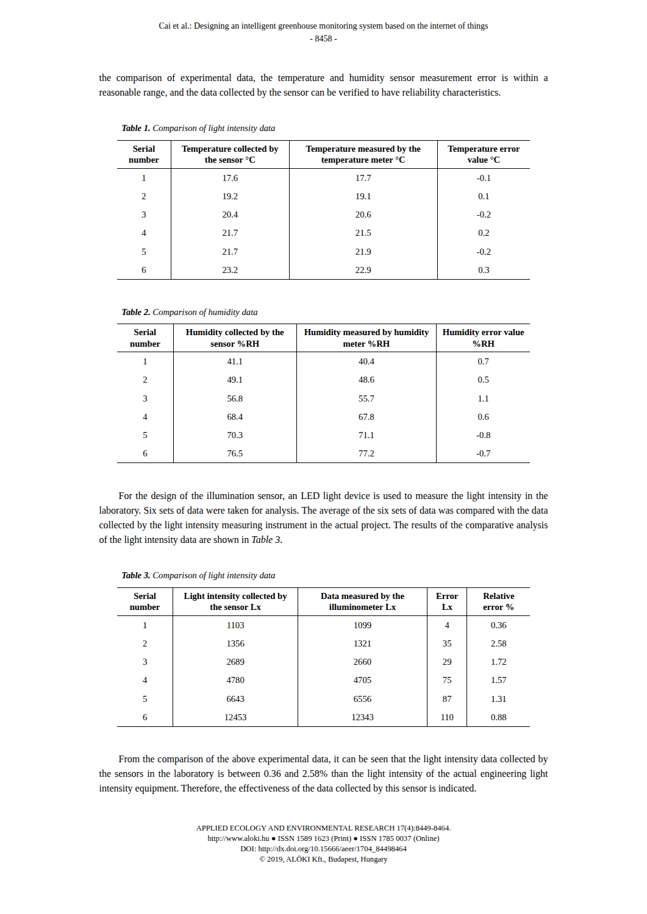Cai et al.: Designing an intelligent greenhouse monitoring system based on the internet of things - 8458 -
the comparison of experimental data, the temperature and humidity sensor measurement error is within a reasonable range, and the data collected by the sensor can be verified to have reliability characteristics.
Table 1. Comparison of light intensity data
| Serial number | Temperature collected by the sensor °C | Temperature measured by the temperature meter °C | Temperature error value °C |
| --- | --- | --- | --- |
| 1 | 17.6 | 17.7 | -0.1 |
| 2 | 19.2 | 19.1 | 0.1 |
| 3 | 20.4 | 20.6 | -0.2 |
| 4 | 21.7 | 21.5 | 0.2 |
| 5 | 21.7 | 21.9 | -0.2 |
| 6 | 23.2 | 22.9 | 0.3 |
Table 2. Comparison of humidity data
| Serial number | Humidity collected by the sensor %RH | Humidity measured by humidity meter %RH | Humidity error value %RH |
| --- | --- | --- | --- |
| 1 | 41.1 | 40.4 | 0.7 |
| 2 | 49.1 | 48.6 | 0.5 |
| 3 | 56.8 | 55.7 | 1.1 |
| 4 | 68.4 | 67.8 | 0.6 |
| 5 | 70.3 | 71.1 | -0.8 |
| 6 | 76.5 | 77.2 | -0.7 |
For the design of the illumination sensor, an LED light device is used to measure the light intensity in the laboratory. Six sets of data were taken for analysis. The average of the six sets of data was compared with the data collected by the light intensity measuring instrument in the actual project. The results of the comparative analysis of the light intensity data are shown in Table 3.
Table 3. Comparison of light intensity data
| Serial number | Light intensity collected by the sensor Lx | Data measured by the illuminometer Lx | Error Lx | Relative error % |
| --- | --- | --- | --- | --- |
| 1 | 1103 | 1099 | 4 | 0.36 |
| 2 | 1356 | 1321 | 35 | 2.58 |
| 3 | 2689 | 2660 | 29 | 1.72 |
| 4 | 4780 | 4705 | 75 | 1.57 |
| 5 | 6643 | 6556 | 87 | 1.31 |
| 6 | 12453 | 12343 | 110 | 0.88 |
From the comparison of the above experimental data, it can be seen that the light intensity data collected by the sensors in the laboratory is between 0.36 and 2.58% than the light intensity of the actual engineering light intensity equipment. Therefore, the effectiveness of the data collected by this sensor is indicated.
APPLIED ECOLOGY AND ENVIRONMENTAL RESEARCH 17(4):8449-8464.
http://www.aloki.hu ● ISSN 1589 1623 (Print) ● ISSN 1785 0037 (Online)
DOI: http://dx.doi.org/10.15666/aeer/1704_84498464
© 2019, ALÖKI Kft., Budapest, Hungary